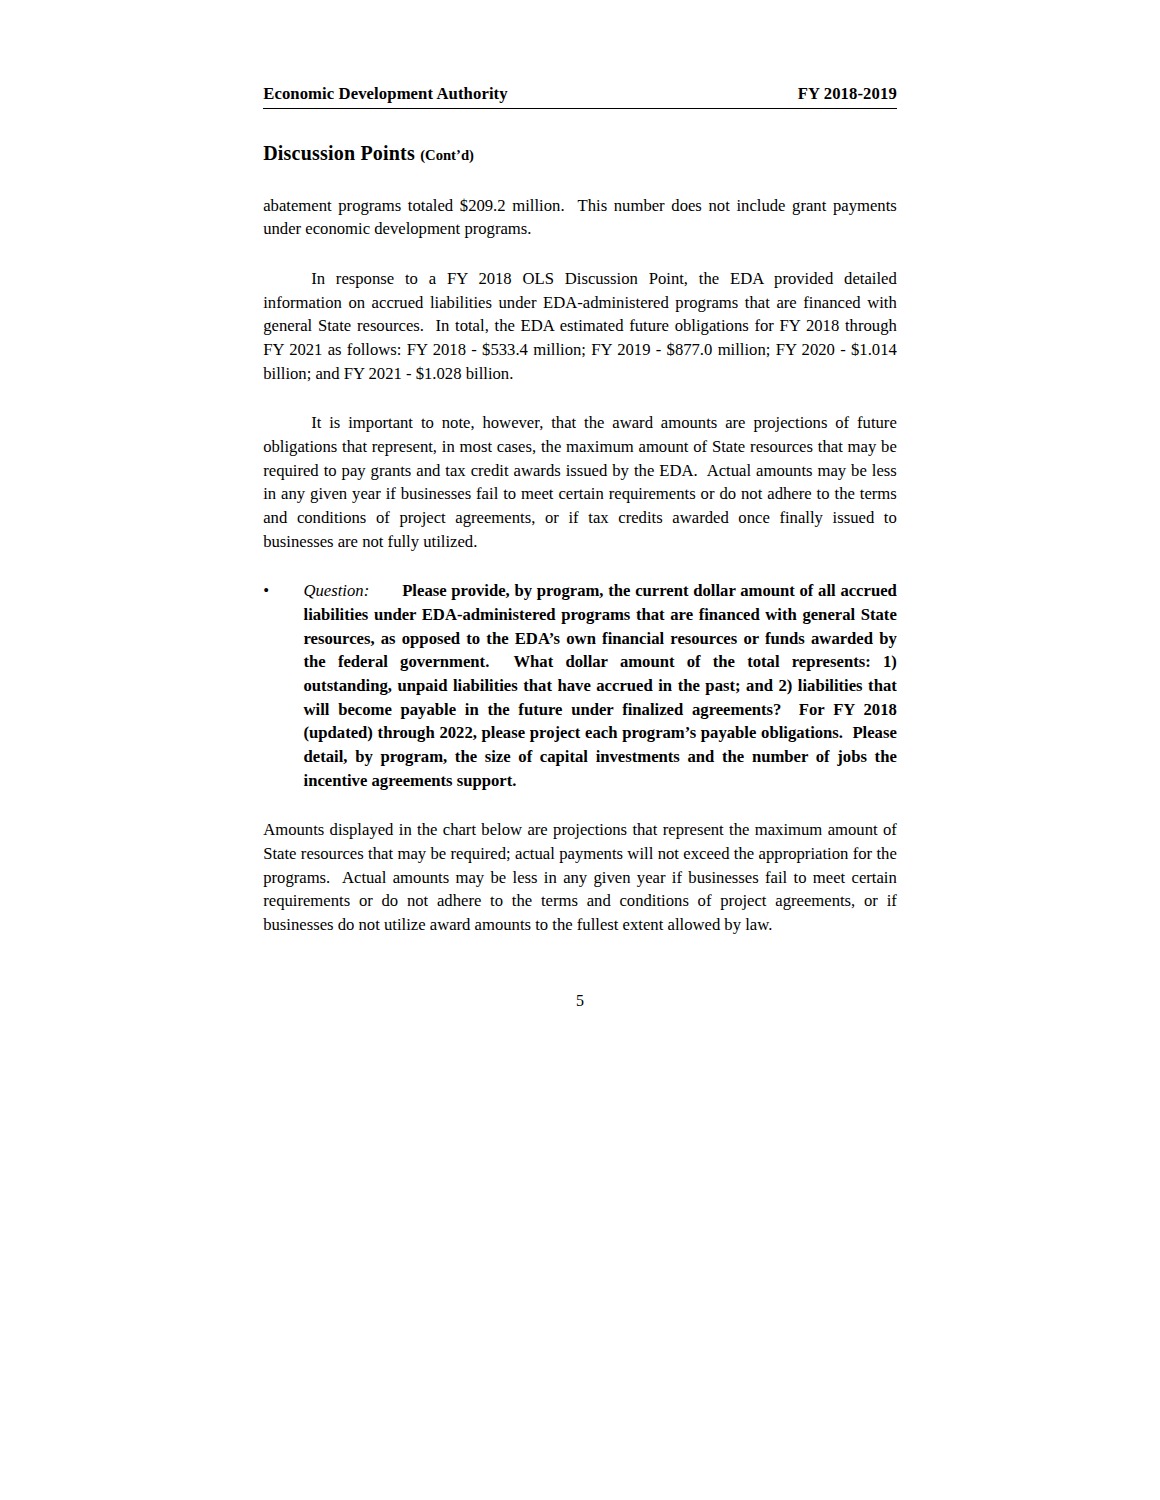Economic Development Authority
FY 2018-2019
Discussion Points (Cont’d)
abatement programs totaled $209.2 million. This number does not include grant payments under economic development programs.
In response to a FY 2018 OLS Discussion Point, the EDA provided detailed information on accrued liabilities under EDA-administered programs that are financed with general State resources. In total, the EDA estimated future obligations for FY 2018 through FY 2021 as follows: FY 2018 - $533.4 million; FY 2019 - $877.0 million; FY 2020 - $1.014 billion; and FY 2021 - $1.028 billion.
It is important to note, however, that the award amounts are projections of future obligations that represent, in most cases, the maximum amount of State resources that may be required to pay grants and tax credit awards issued by the EDA. Actual amounts may be less in any given year if businesses fail to meet certain requirements or do not adhere to the terms and conditions of project agreements, or if tax credits awarded once finally issued to businesses are not fully utilized.
•
Question: Please provide, by program, the current dollar amount of all accrued liabilities under EDA-administered programs that are financed with general State resources, as opposed to the EDA’s own financial resources or funds awarded by the federal government. What dollar amount of the total represents: 1) outstanding, unpaid liabilities that have accrued in the past; and 2) liabilities that will become payable in the future under finalized agreements? For FY 2018 (updated) through 2022, please project each program’s payable obligations. Please detail, by program, the size of capital investments and the number of jobs the incentive agreements support.
Amounts displayed in the chart below are projections that represent the maximum amount of State resources that may be required; actual payments will not exceed the appropriation for the programs. Actual amounts may be less in any given year if businesses fail to meet certain requirements or do not adhere to the terms and conditions of project agreements, or if businesses do not utilize award amounts to the fullest extent allowed by law.
5